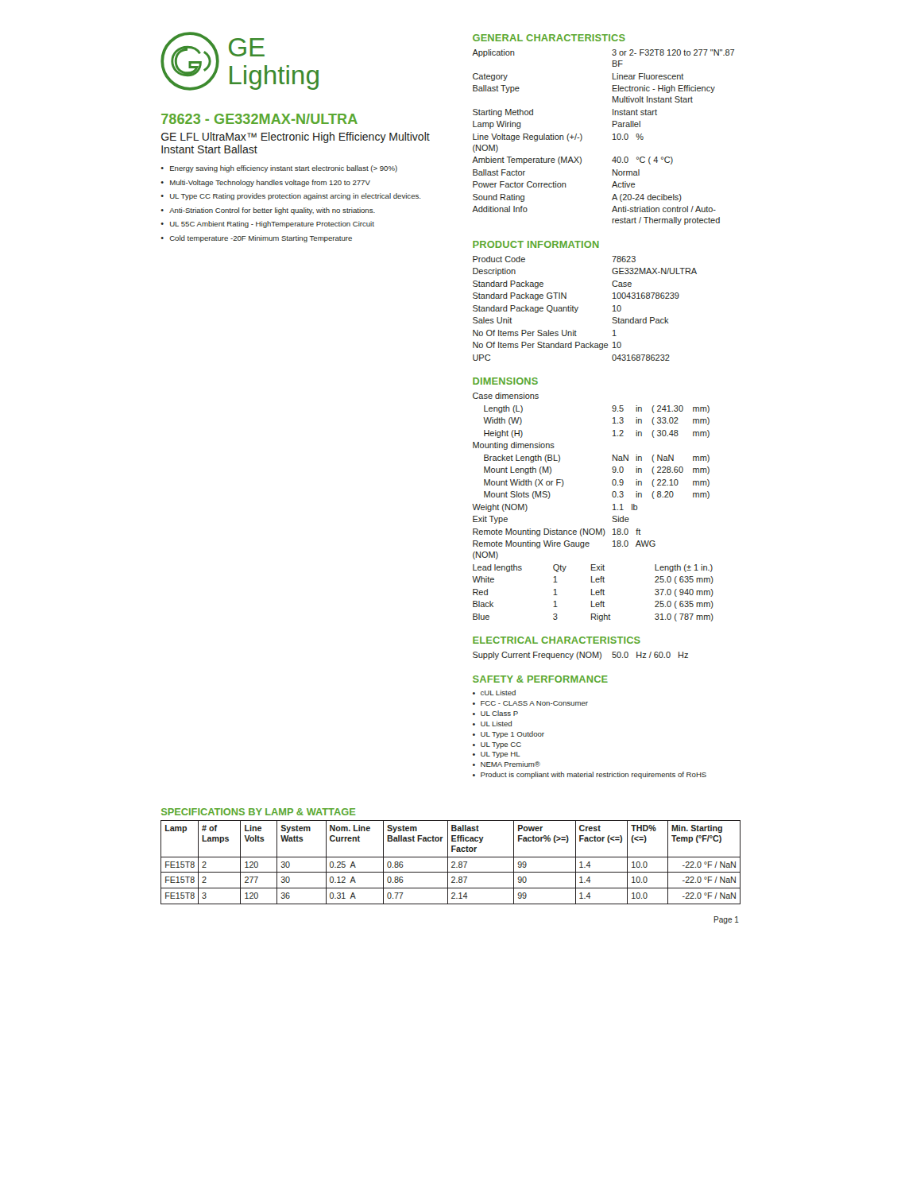GE
Lighting
78623 - GE332MAX-N/ULTRA
GE LFL UltraMax™ Electronic High Efficiency Multivolt Instant Start Ballast
Energy saving high efficiency instant start electronic ballast (> 90%)
Multi-Voltage Technology handles voltage from 120 to 277V
UL Type CC Rating provides protection against arcing in electrical devices.
Anti-Striation Control for better light quality, with no striations.
UL 55C Ambient Rating - HighTemperature Protection Circuit
Cold temperature -20F Minimum Starting Temperature
GENERAL CHARACTERISTICS
| Application | 3 or 2- F32T8 120 to 277 "N".87 BF |
| Category | Linear Fluorescent |
| Ballast Type | Electronic - High Efficiency Multivolt Instant Start |
| Starting Method | Instant start |
| Lamp Wiring | Parallel |
| Line Voltage Regulation (+/-) (NOM) | 10.0 % |
| Ambient Temperature (MAX) | 40.0 °C ( 4 °C) |
| Ballast Factor | Normal |
| Power Factor Correction | Active |
| Sound Rating | A (20-24 decibels) |
| Additional Info | Anti-striation control / Auto-restart / Thermally protected |
PRODUCT INFORMATION
| Product Code | 78623 |
| Description | GE332MAX-N/ULTRA |
| Standard Package | Case |
| Standard Package GTIN | 10043168786239 |
| Standard Package Quantity | 10 |
| Sales Unit | Standard Pack |
| No Of Items Per Sales Unit | 1 |
| No Of Items Per Standard Package | 10 |
| UPC | 043168786232 |
DIMENSIONS
| Case dimensions |
| Length (L) | 9.5 in ( 241.30 mm) |
| Width (W) | 1.3 in ( 33.02 mm) |
| Height (H) | 1.2 in ( 30.48 mm) |
| Mounting dimensions |
| Bracket Length (BL) | NaN in ( NaN mm) |
| Mount Length (M) | 9.0 in ( 228.60 mm) |
| Mount Width (X or F) | 0.9 in ( 22.10 mm) |
| Mount Slots (MS) | 0.3 in ( 8.20 mm) |
| Weight (NOM) | 1.1 lb |
| Exit Type | Side |
| Remote Mounting Distance (NOM) | 18.0 ft |
| Remote Mounting Wire Gauge (NOM) | 18.0 AWG |
| Lead lengths | Qty | Exit | Length (± 1 in.) |
| White | 1 | Left | 25.0 ( 635 mm) |
| Red | 1 | Left | 37.0 ( 940 mm) |
| Black | 1 | Left | 25.0 ( 635 mm) |
| Blue | 3 | Right | 31.0 ( 787 mm) |
ELECTRICAL CHARACTERISTICS
| Supply Current Frequency (NOM) | 50.0 Hz / 60.0 Hz |
SAFETY & PERFORMANCE
cUL Listed
FCC - CLASS A Non-Consumer
UL Class P
UL Listed
UL Type 1 Outdoor
UL Type CC
UL Type HL
NEMA Premium®
Product is compliant with material restriction requirements of RoHS
SPECIFICATIONS BY LAMP & WATTAGE
| Lamp | # of Lamps | Line Volts | System Watts | Nom. Line Current | System Ballast Factor | Ballast Efficacy Factor | Power Factor% (>=) | Crest Factor (<=) | THD% (<=) | Min. Starting Temp (°F/°C) |
| --- | --- | --- | --- | --- | --- | --- | --- | --- | --- | --- |
| FE15T8 | 2 | 120 | 30 | 0.25 A | 0.86 | 2.87 | 99 | 1.4 | 10.0 | -22.0 °F / NaN |
| FE15T8 | 2 | 277 | 30 | 0.12 A | 0.86 | 2.87 | 90 | 1.4 | 10.0 | -22.0 °F / NaN |
| FE15T8 | 3 | 120 | 36 | 0.31 A | 0.77 | 2.14 | 99 | 1.4 | 10.0 | -22.0 °F / NaN |
Page 1